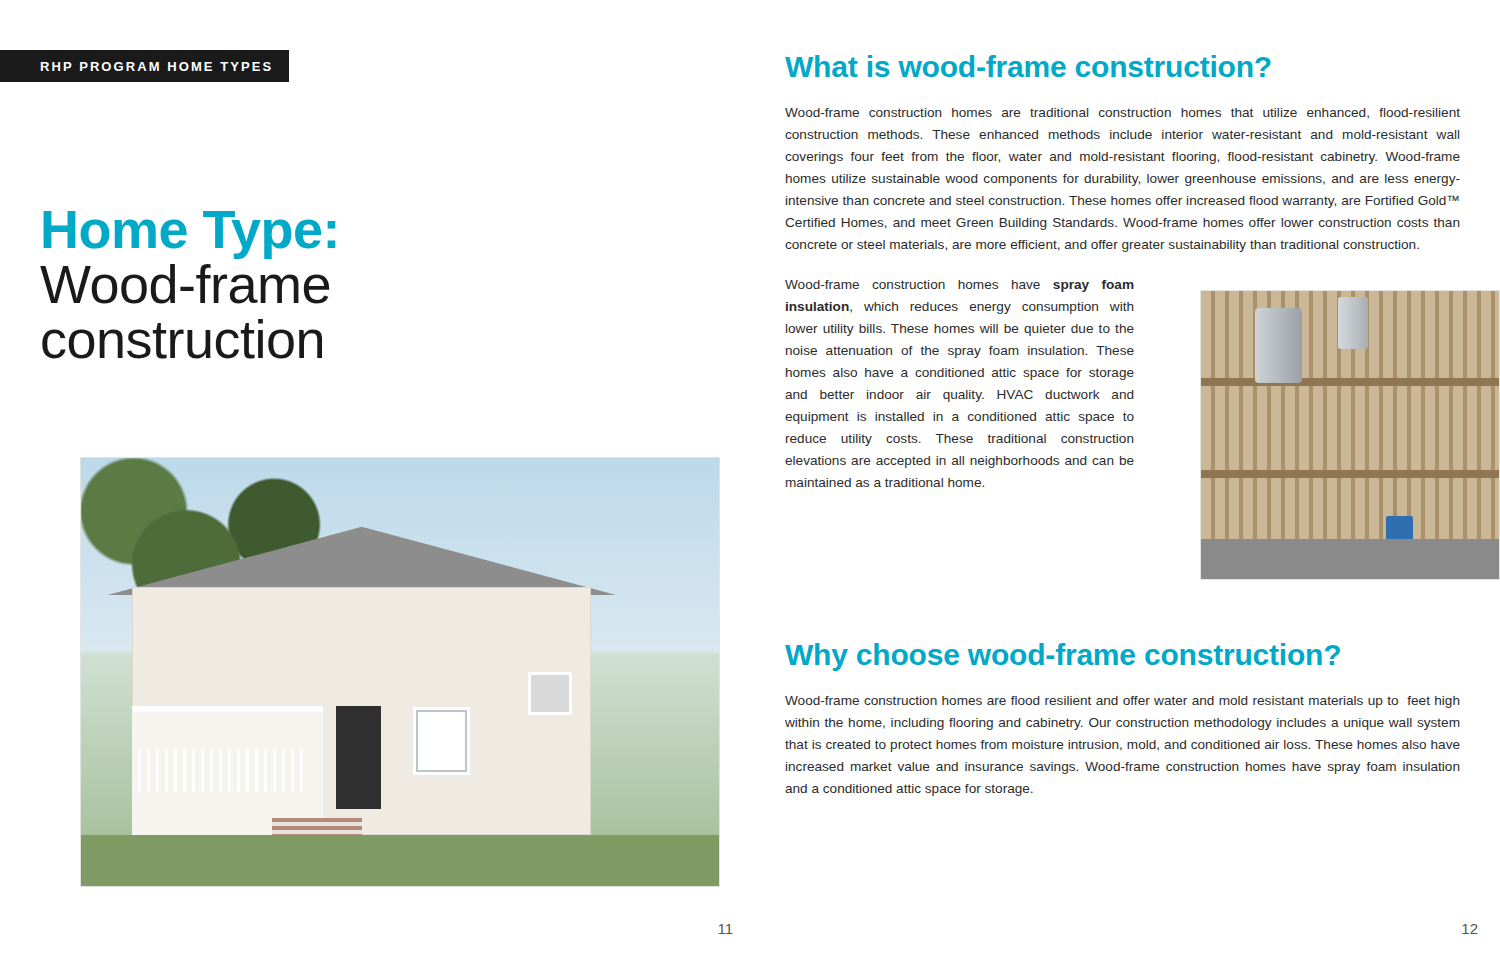RHP PROGRAM HOME TYPES
Home Type: Wood-frame construction
11
What is wood-frame construction?
Wood-frame construction homes are traditional construction homes that utilize enhanced, flood-resilient construction methods. These enhanced methods include interior water-resistant and mold-resistant wall coverings four feet from the floor, water and mold-resistant flooring, flood-resistant cabinetry. Wood-frame homes utilize sustainable wood components for durability, lower greenhouse emissions, and are less energy-intensive than concrete and steel construction. These homes offer increased flood warranty, are Fortified Gold™ Certified Homes, and meet Green Building Standards. Wood-frame homes offer lower construction costs than concrete or steel materials, are more efficient, and offer greater sustainability than traditional construction.
Wood-frame construction homes have spray foam insulation, which reduces energy consumption with lower utility bills. These homes will be quieter due to the noise attenuation of the spray foam insulation. These homes also have a conditioned attic space for storage and better indoor air quality. HVAC ductwork and equipment is installed in a conditioned attic space to reduce utility costs. These traditional construction elevations are accepted in all neighborhoods and can be maintained as a traditional home.
Why choose wood-frame construction?
Wood-frame construction homes are flood resilient and offer water and mold resistant materials up to feet high within the home, including flooring and cabinetry. Our construction methodology includes a unique wall system that is created to protect homes from moisture intrusion, mold, and conditioned air loss. These homes also have increased market value and insurance savings. Wood-frame construction homes have spray foam insulation and a conditioned attic space for storage.
12